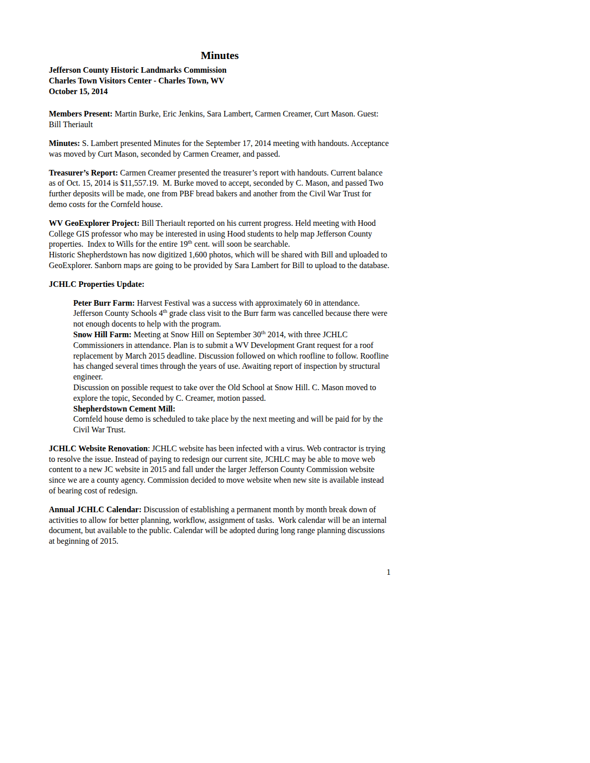Minutes
Jefferson County Historic Landmarks Commission
Charles Town Visitors Center - Charles Town, WV
October 15, 2014
Members Present: Martin Burke, Eric Jenkins, Sara Lambert, Carmen Creamer, Curt Mason. Guest: Bill Theriault
Minutes: S. Lambert presented Minutes for the September 17, 2014 meeting with handouts. Acceptance was moved by Curt Mason, seconded by Carmen Creamer, and passed.
Treasurer’s Report: Carmen Creamer presented the treasurer’s report with handouts. Current balance as of Oct. 15, 2014 is $11,557.19. M. Burke moved to accept, seconded by C. Mason, and passed Two further deposits will be made, one from PBF bread bakers and another from the Civil War Trust for demo costs for the Cornfeld house.
WV GeoExplorer Project: Bill Theriault reported on his current progress. Held meeting with Hood College GIS professor who may be interested in using Hood students to help map Jefferson County properties. Index to Wills for the entire 19th cent. will soon be searchable.
Historic Shepherdstown has now digitized 1,600 photos, which will be shared with Bill and uploaded to GeoExplorer. Sanborn maps are going to be provided by Sara Lambert for Bill to upload to the database.
JCHLC Properties Update:
Peter Burr Farm: Harvest Festival was a success with approximately 60 in attendance. Jefferson County Schools 4th grade class visit to the Burr farm was cancelled because there were not enough docents to help with the program.
Snow Hill Farm: Meeting at Snow Hill on September 30th 2014, with three JCHLC Commissioners in attendance. Plan is to submit a WV Development Grant request for a roof replacement by March 2015 deadline. Discussion followed on which roofline to follow. Roofline has changed several times through the years of use. Awaiting report of inspection by structural engineer.
Discussion on possible request to take over the Old School at Snow Hill. C. Mason moved to explore the topic, Seconded by C. Creamer, motion passed.
Shepherdstown Cement Mill:
Cornfeld house demo is scheduled to take place by the next meeting and will be paid for by the Civil War Trust.
JCHLC Website Renovation: JCHLC website has been infected with a virus. Web contractor is trying to resolve the issue. Instead of paying to redesign our current site, JCHLC may be able to move web content to a new JC website in 2015 and fall under the larger Jefferson County Commission website since we are a county agency. Commission decided to move website when new site is available instead of bearing cost of redesign.
Annual JCHLC Calendar: Discussion of establishing a permanent month by month break down of activities to allow for better planning, workflow, assignment of tasks. Work calendar will be an internal document, but available to the public. Calendar will be adopted during long range planning discussions at beginning of 2015.
1